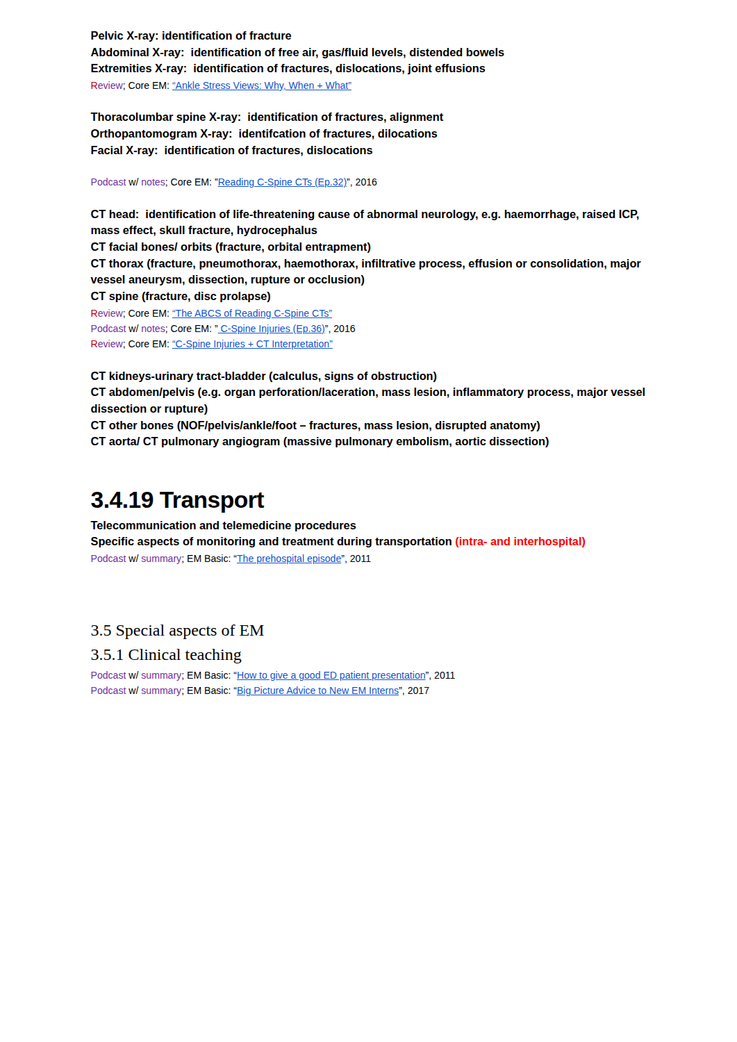Pelvic X-ray: identification of fracture
Abdominal X-ray: identification of free air, gas/fluid levels, distended bowels
Extremities X-ray: identification of fractures, dislocations, joint effusions
Review; Core EM: “Ankle Stress Views: Why, When + What”
Thoracolumbar spine X-ray: identification of fractures, alignment
Orthopantomogram X-ray: identifcation of fractures, dilocations
Facial X-ray: identification of fractures, dislocations
Podcast w/ notes; Core EM: ”Reading C-Spine CTs (Ep.32)”, 2016
CT head: identification of life-threatening cause of abnormal neurology, e.g. haemorrhage, raised ICP, mass effect, skull fracture, hydrocephalus
CT facial bones/ orbits (fracture, orbital entrapment)
CT thorax (fracture, pneumothorax, haemothorax, infiltrative process, effusion or consolidation, major vessel aneurysm, dissection, rupture or occlusion)
CT spine (fracture, disc prolapse)
Review; Core EM: “The ABCS of Reading C-Spine CTs”
Podcast w/ notes; Core EM: ” C-Spine Injuries (Ep.36)”, 2016
Review; Core EM: “C-Spine Injuries + CT Interpretation”
CT kidneys-urinary tract-bladder (calculus, signs of obstruction)
CT abdomen/pelvis (e.g. organ perforation/laceration, mass lesion, inflammatory process, major vessel dissection or rupture)
CT other bones (NOF/pelvis/ankle/foot – fractures, mass lesion, disrupted anatomy)
CT aorta/ CT pulmonary angiogram (massive pulmonary embolism, aortic dissection)
3.4.19 Transport
Telecommunication and telemedicine procedures
Specific aspects of monitoring and treatment during transportation (intra- and interhospital)
Podcast w/ summary; EM Basic: “The prehospital episode”, 2011
3.5 Special aspects of EM
3.5.1 Clinical teaching
Podcast w/ summary; EM Basic: “How to give a good ED patient presentation”, 2011
Podcast w/ summary; EM Basic: “Big Picture Advice to New EM Interns”, 2017